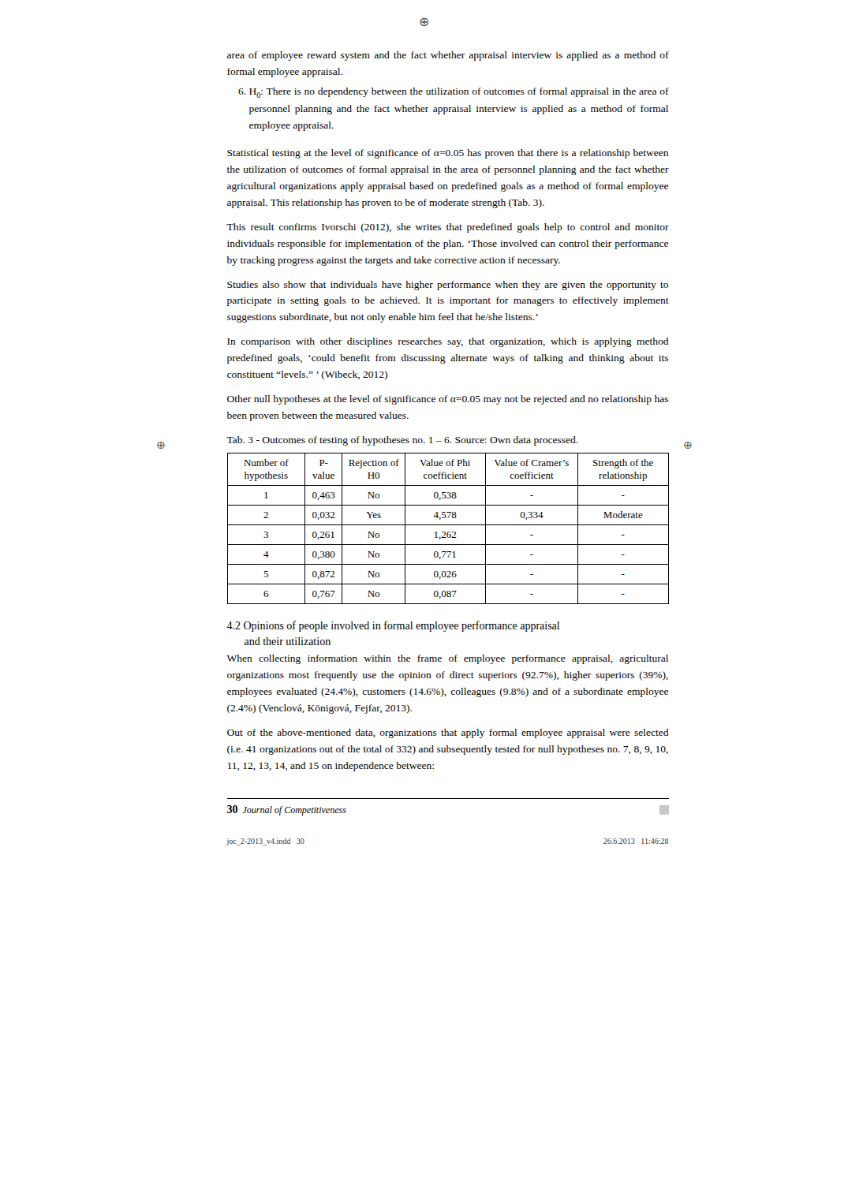⊕
⊕
⊕
area of employee reward system and the fact whether appraisal interview is applied as a method of formal employee appraisal.
H0: There is no dependency between the utilization of outcomes of formal appraisal in the area of personnel planning and the fact whether appraisal interview is applied as a method of formal employee appraisal.
Statistical testing at the level of significance of α=0.05 has proven that there is a relationship between the utilization of outcomes of formal appraisal in the area of personnel planning and the fact whether agricultural organizations apply appraisal based on predefined goals as a method of formal employee appraisal. This relationship has proven to be of moderate strength (Tab. 3).
This result confirms Ivorschi (2012), she writes that predefined goals help to control and monitor individuals responsible for implementation of the plan. ‘Those involved can control their performance by tracking progress against the targets and take corrective action if necessary.
Studies also show that individuals have higher performance when they are given the opportunity to participate in setting goals to be achieved. It is important for managers to effectively implement suggestions subordinate, but not only enable him feel that he/she listens.’
In comparison with other disciplines researches say, that organization, which is applying method predefined goals, ‘could benefit from discussing alternate ways of talking and thinking about its constituent “levels.” ’ (Wibeck, 2012)
Other null hypotheses at the level of significance of α=0.05 may not be rejected and no relationship has been proven between the measured values.
Tab. 3 - Outcomes of testing of hypotheses no. 1 – 6. Source: Own data processed.
| Number of hypothesis | P-value | Rejection of H0 | Value of Phi coefficient | Value of Cramer’s coefficient | Strength of the relationship |
| --- | --- | --- | --- | --- | --- |
| 1 | 0,463 | No | 0,538 | - | - |
| 2 | 0,032 | Yes | 4,578 | 0,334 | Moderate |
| 3 | 0,261 | No | 1,262 | - | - |
| 4 | 0,380 | No | 0,771 | - | - |
| 5 | 0,872 | No | 0,026 | - | - |
| 6 | 0,767 | No | 0,087 | - | - |
4.2 Opinions of people involved in formal employee performance appraisal and their utilization
When collecting information within the frame of employee performance appraisal, agricultural organizations most frequently use the opinion of direct superiors (92.7%), higher superiors (39%), employees evaluated (24.4%), customers (14.6%), colleagues (9.8%) and of a subordinate employee (2.4%) (Venclová, Königová, Fejfar, 2013).
Out of the above-mentioned data, organizations that apply formal employee appraisal were selected (i.e. 41 organizations out of the total of 332) and subsequently tested for null hypotheses no. 7, 8, 9, 10, 11, 12, 13, 14, and 15 on independence between:
30 Journal of Competitiveness
joc_2-2013_v4.indd 30 26.6.2013 11:46:28